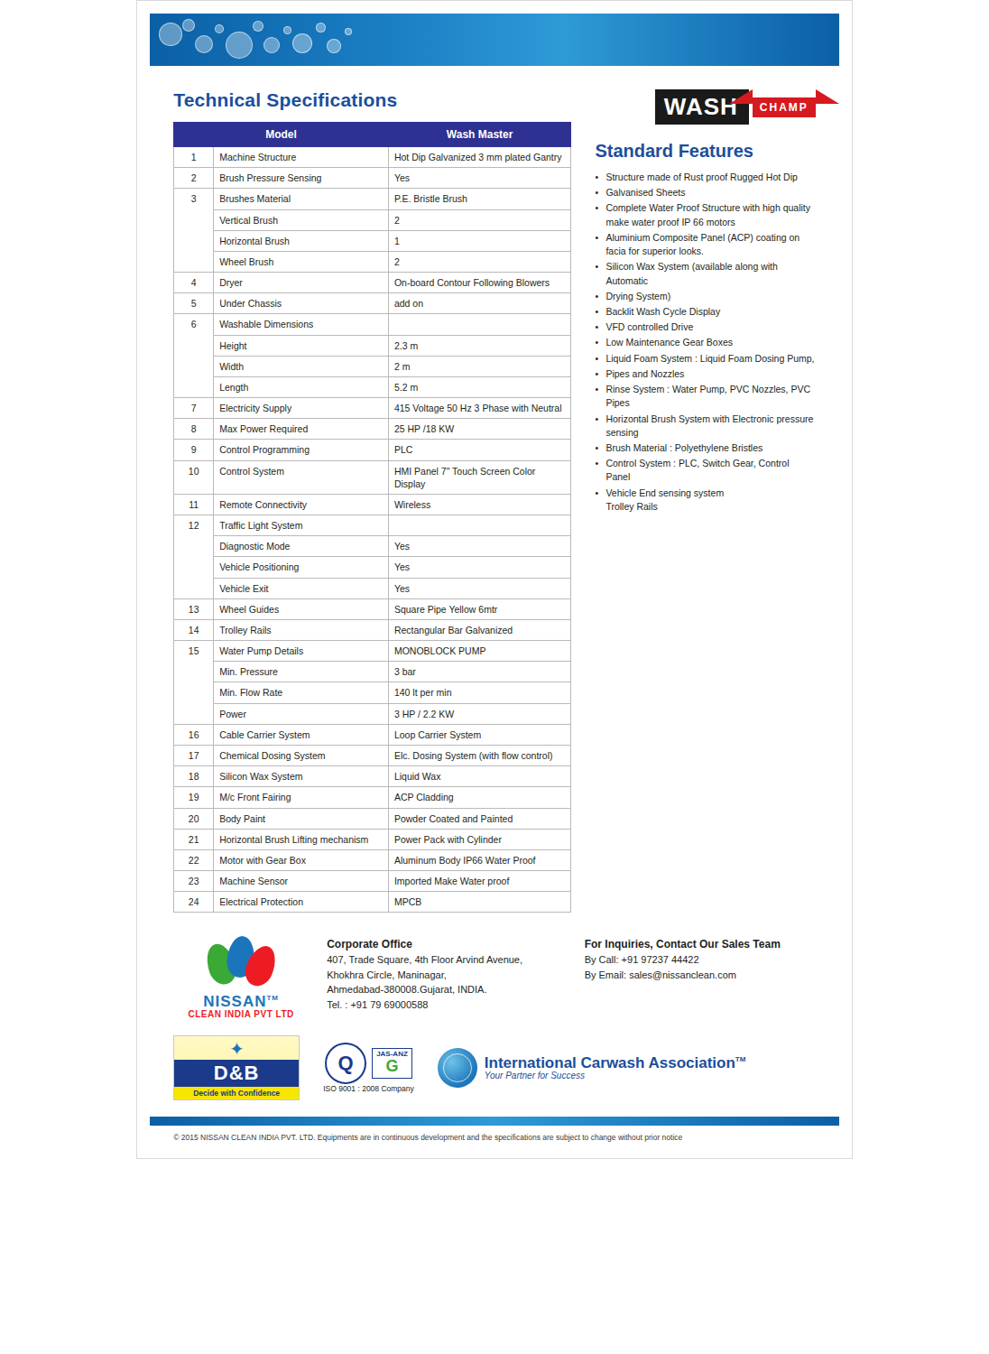Technical Specifications
| Model | Wash Master |
| --- | --- |
| 1 | Machine Structure | Hot Dip Galvanized 3 mm plated Gantry |
| 2 | Brush Pressure Sensing | Yes |
| 3 | Brushes Material | P.E. Bristle Brush |
| Vertical Brush | 2 |
| Horizontal Brush | 1 |
| Wheel Brush | 2 |
| 4 | Dryer | On-board Contour Following Blowers |
| 5 | Under Chassis | add on |
| 6 | Washable Dimensions | |
| Height | 2.3 m |
| Width | 2 m |
| Length | 5.2 m |
| 7 | Electricity Supply | 415 Voltage 50 Hz 3 Phase with Neutral |
| 8 | Max Power Required | 25 HP /18 KW |
| 9 | Control Programming | PLC |
| 10 | Control System | HMI Panel 7" Touch Screen Color Display |
| 11 | Remote Connectivity | Wireless |
| 12 | Traffic Light System | |
| Diagnostic Mode | Yes |
| Vehicle Positioning | Yes |
| Vehicle Exit | Yes |
| 13 | Wheel Guides | Square Pipe Yellow 6mtr |
| 14 | Trolley Rails | Rectangular Bar Galvanized |
| 15 | Water Pump Details | MONOBLOCK PUMP |
| Min. Pressure | 3 bar |
| Min. Flow Rate | 140 lt per min |
| Power | 3 HP / 2.2 KW |
| 16 | Cable Carrier System | Loop Carrier System |
| 17 | Chemical Dosing System | Elc. Dosing System (with flow control) |
| 18 | Silicon Wax System | Liquid Wax |
| 19 | M/c Front Fairing | ACP Cladding |
| 20 | Body Paint | Powder Coated and Painted |
| 21 | Horizontal Brush Lifting mechanism | Power Pack with Cylinder |
| 22 | Motor with Gear Box | Aluminum Body IP66 Water Proof |
| 23 | Machine Sensor | Imported Make Water proof |
| 24 | Electrical Protection | MPCB |
WASH
CHAMP
Standard Features
Structure made of Rust proof Rugged Hot Dip
Galvanised Sheets
Complete Water Proof Structure with high quality make water proof IP 66 motors
Aluminium Composite Panel (ACP) coating on facia for superior looks.
Silicon Wax System (available along with Automatic
Drying System)
Backlit Wash Cycle Display
VFD controlled Drive
Low Maintenance Gear Boxes
Liquid Foam System : Liquid Foam Dosing Pump,
Pipes and Nozzles
Rinse System : Water Pump, PVC Nozzles, PVC Pipes
Horizontal Brush System with Electronic pressure sensing
Brush Material : Polyethylene Bristles
Control System : PLC, Switch Gear, Control Panel
Vehicle End sensing systemTrolley Rails
NISSANTM
CLEAN INDIA PVT LTD
Corporate Office
407, Trade Square, 4th Floor Arvind Avenue,
Khokhra Circle, Maninagar,
Ahmedabad-380008.Gujarat, INDIA.
Tel. : +91 79 69000588
For Inquiries, Contact Our Sales Team
By Call: +91 97237 44422
By Email: sales@nissanclean.com
✦
D&B
Decide with Confidence
Q
JAS-ANZ G
ISO 9001 : 2008 Company
International Carwash AssociationTM
Your Partner for Success
© 2015 NISSAN CLEAN INDIA PVT. LTD. Equipments are in continuous development and the specifications are subject to change without prior notice